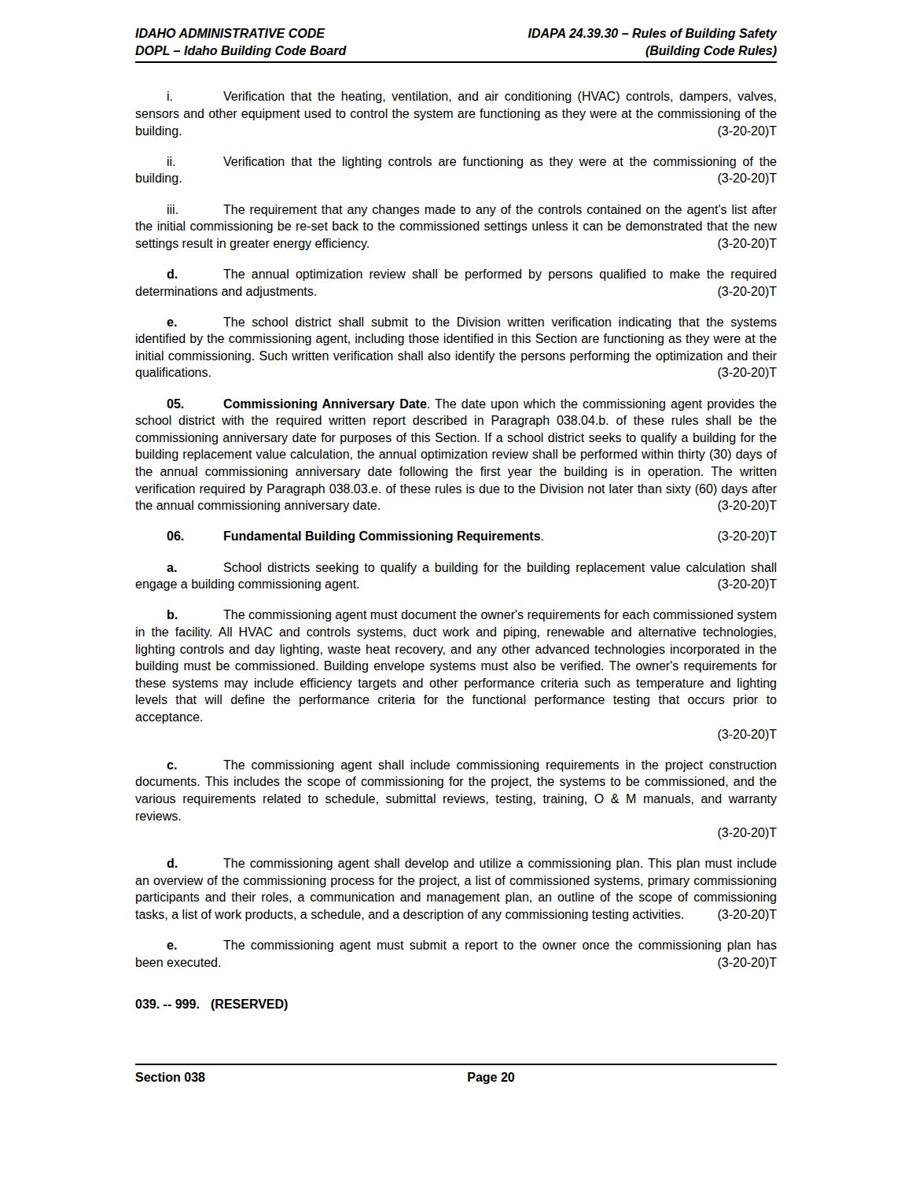IDAHO ADMINISTRATIVE CODE
IDAPA 24.39.30 – Rules of Building Safety
DOPL – Idaho Building Code Board
(Building Code Rules)
i. Verification that the heating, ventilation, and air conditioning (HVAC) controls, dampers, valves, sensors and other equipment used to control the system are functioning as they were at the commissioning of the building.(3-20-20)T
ii. Verification that the lighting controls are functioning as they were at the commissioning of the building.(3-20-20)T
iii. The requirement that any changes made to any of the controls contained on the agent's list after the initial commissioning be re-set back to the commissioned settings unless it can be demonstrated that the new settings result in greater energy efficiency.(3-20-20)T
d. The annual optimization review shall be performed by persons qualified to make the required determinations and adjustments.(3-20-20)T
e. The school district shall submit to the Division written verification indicating that the systems identified by the commissioning agent, including those identified in this Section are functioning as they were at the initial commissioning. Such written verification shall also identify the persons performing the optimization and their qualifications.(3-20-20)T
05. Commissioning Anniversary Date. The date upon which the commissioning agent provides the school district with the required written report described in Paragraph 038.04.b. of these rules shall be the commissioning anniversary date for purposes of this Section. If a school district seeks to qualify a building for the building replacement value calculation, the annual optimization review shall be performed within thirty (30) days of the annual commissioning anniversary date following the first year the building is in operation. The written verification required by Paragraph 038.03.e. of these rules is due to the Division not later than sixty (60) days after the annual commissioning anniversary date.(3-20-20)T
06. Fundamental Building Commissioning Requirements.(3-20-20)T
a. School districts seeking to qualify a building for the building replacement value calculation shall engage a building commissioning agent.(3-20-20)T
b. The commissioning agent must document the owner's requirements for each commissioned system in the facility. All HVAC and controls systems, duct work and piping, renewable and alternative technologies, lighting controls and day lighting, waste heat recovery, and any other advanced technologies incorporated in the building must be commissioned. Building envelope systems must also be verified. The owner's requirements for these systems may include efficiency targets and other performance criteria such as temperature and lighting levels that will define the performance criteria for the functional performance testing that occurs prior to acceptance.
(3-20-20)T
c. The commissioning agent shall include commissioning requirements in the project construction documents. This includes the scope of commissioning for the project, the systems to be commissioned, and the various requirements related to schedule, submittal reviews, testing, training, O & M manuals, and warranty reviews.
(3-20-20)T
d. The commissioning agent shall develop and utilize a commissioning plan. This plan must include an overview of the commissioning process for the project, a list of commissioned systems, primary commissioning participants and their roles, a communication and management plan, an outline of the scope of commissioning tasks, a list of work products, a schedule, and a description of any commissioning testing activities.(3-20-20)T
e. The commissioning agent must submit a report to the owner once the commissioning plan has been executed.(3-20-20)T
039. -- 999.(RESERVED)
Section 038
Page 20